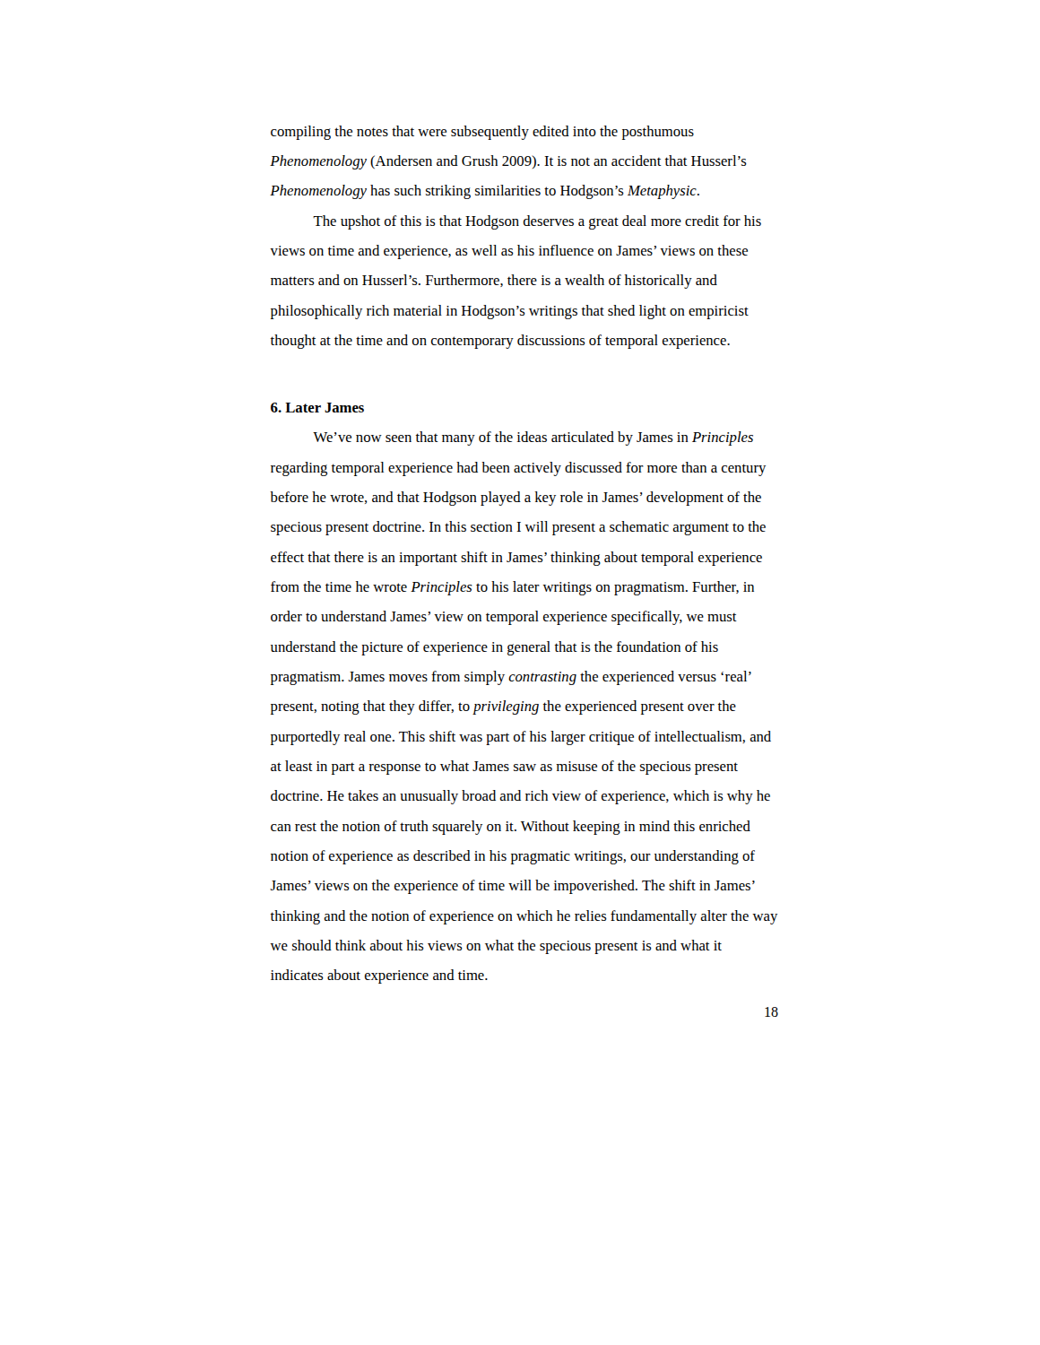compiling the notes that were subsequently edited into the posthumous Phenomenology (Andersen and Grush 2009). It is not an accident that Husserl’s Phenomenology has such striking similarities to Hodgson’s Metaphysic.
The upshot of this is that Hodgson deserves a great deal more credit for his views on time and experience, as well as his influence on James’ views on these matters and on Husserl’s. Furthermore, there is a wealth of historically and philosophically rich material in Hodgson’s writings that shed light on empiricist thought at the time and on contemporary discussions of temporal experience.
6. Later James
We’ve now seen that many of the ideas articulated by James in Principles regarding temporal experience had been actively discussed for more than a century before he wrote, and that Hodgson played a key role in James’ development of the specious present doctrine. In this section I will present a schematic argument to the effect that there is an important shift in James’ thinking about temporal experience from the time he wrote Principles to his later writings on pragmatism. Further, in order to understand James’ view on temporal experience specifically, we must understand the picture of experience in general that is the foundation of his pragmatism. James moves from simply contrasting the experienced versus ‘real’ present, noting that they differ, to privileging the experienced present over the purportedly real one. This shift was part of his larger critique of intellectualism, and at least in part a response to what James saw as misuse of the specious present doctrine. He takes an unusually broad and rich view of experience, which is why he can rest the notion of truth squarely on it. Without keeping in mind this enriched notion of experience as described in his pragmatic writings, our understanding of James’ views on the experience of time will be impoverished. The shift in James’ thinking and the notion of experience on which he relies fundamentally alter the way we should think about his views on what the specious present is and what it indicates about experience and time.
18